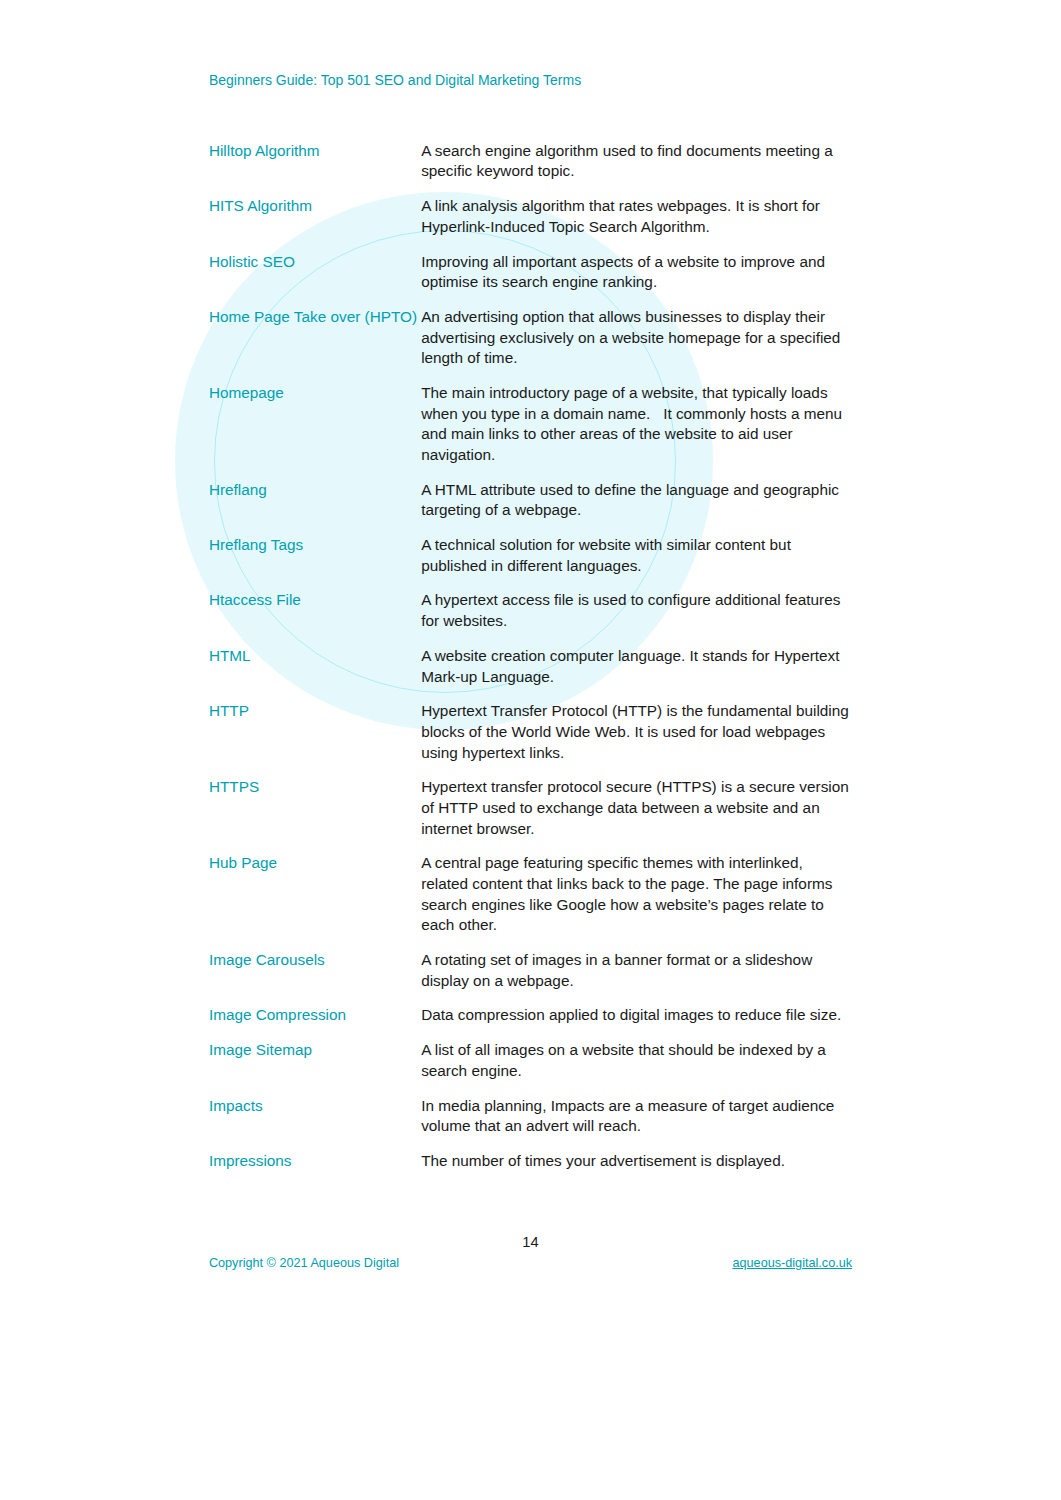Beginners Guide: Top 501 SEO and Digital Marketing Terms
| Hilltop Algorithm | A search engine algorithm used to find documents meeting a specific keyword topic. |
| HITS Algorithm | A link analysis algorithm that rates webpages. It is short for Hyperlink-Induced Topic Search Algorithm. |
| Holistic SEO | Improving all important aspects of a website to improve and optimise its search engine ranking. |
| Home Page Take over (HPTO) | An advertising option that allows businesses to display their advertising exclusively on a website homepage for a specified length of time. |
| Homepage | The main introductory page of a website, that typically loads when you type in a domain name. It commonly hosts a menu and main links to other areas of the website to aid user navigation. |
| Hreflang | A HTML attribute used to define the language and geographic targeting of a webpage. |
| Hreflang Tags | A technical solution for website with similar content but published in different languages. |
| Htaccess File | A hypertext access file is used to configure additional features for websites. |
| HTML | A website creation computer language. It stands for Hypertext Mark-up Language. |
| HTTP | Hypertext Transfer Protocol (HTTP) is the fundamental building blocks of the World Wide Web. It is used for load webpages using hypertext links. |
| HTTPS | Hypertext transfer protocol secure (HTTPS) is a secure version of HTTP used to exchange data between a website and an internet browser. |
| Hub Page | A central page featuring specific themes with interlinked, related content that links back to the page. The page informs search engines like Google how a website’s pages relate to each other. |
| Image Carousels | A rotating set of images in a banner format or a slideshow display on a webpage. |
| Image Compression | Data compression applied to digital images to reduce file size. |
| Image Sitemap | A list of all images on a website that should be indexed by a search engine. |
| Impacts | In media planning, Impacts are a measure of target audience volume that an advert will reach. |
| Impressions | The number of times your advertisement is displayed. |
14
Copyright © 2021 Aqueous Digital
aqueous-digital.co.uk